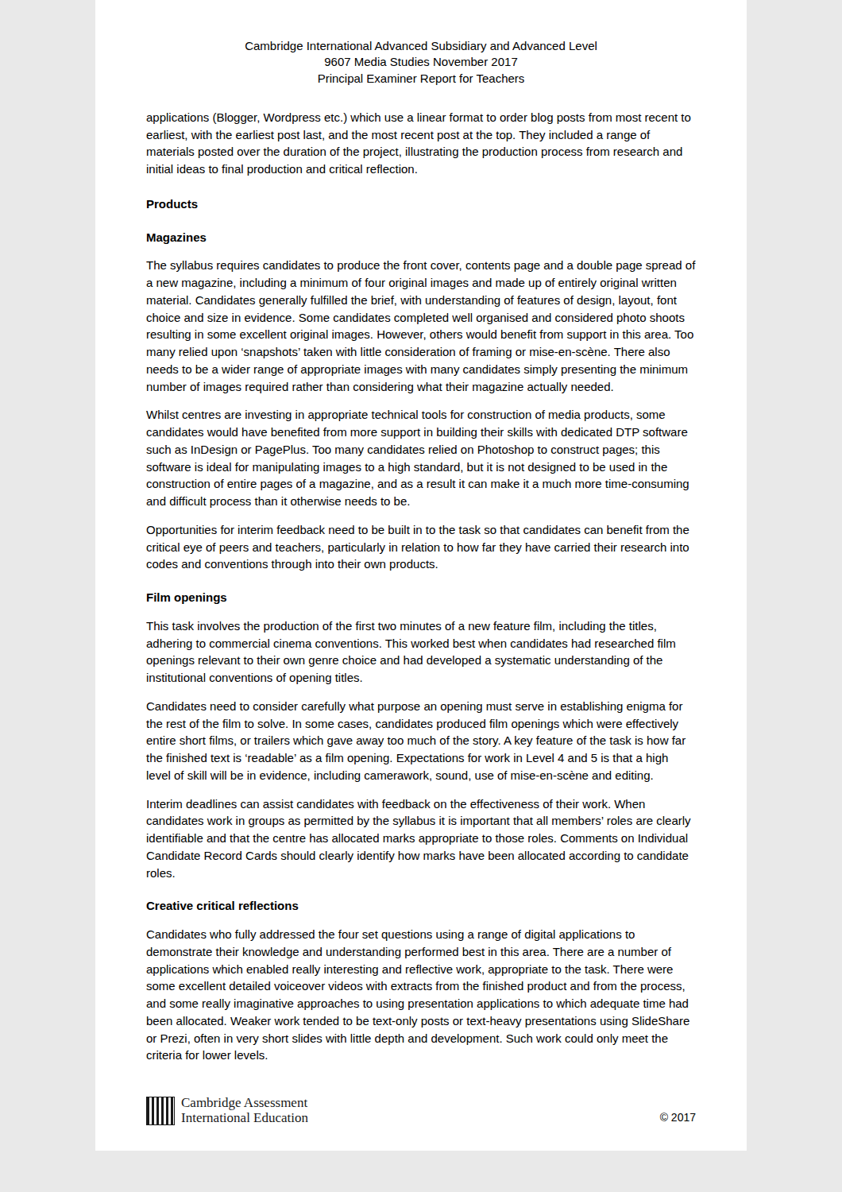Cambridge International Advanced Subsidiary and Advanced Level
9607 Media Studies November 2017
Principal Examiner Report for Teachers
applications (Blogger, Wordpress etc.) which use a linear format to order blog posts from most recent to earliest, with the earliest post last, and the most recent post at the top. They included a range of materials posted over the duration of the project, illustrating the production process from research and initial ideas to final production and critical reflection.
Products
Magazines
The syllabus requires candidates to produce the front cover, contents page and a double page spread of a new magazine, including a minimum of four original images and made up of entirely original written material. Candidates generally fulfilled the brief, with understanding of features of design, layout, font choice and size in evidence. Some candidates completed well organised and considered photo shoots resulting in some excellent original images. However, others would benefit from support in this area. Too many relied upon ‘snapshots’ taken with little consideration of framing or mise-en-scène. There also needs to be a wider range of appropriate images with many candidates simply presenting the minimum number of images required rather than considering what their magazine actually needed.
Whilst centres are investing in appropriate technical tools for construction of media products, some candidates would have benefited from more support in building their skills with dedicated DTP software such as InDesign or PagePlus. Too many candidates relied on Photoshop to construct pages; this software is ideal for manipulating images to a high standard, but it is not designed to be used in the construction of entire pages of a magazine, and as a result it can make it a much more time-consuming and difficult process than it otherwise needs to be.
Opportunities for interim feedback need to be built in to the task so that candidates can benefit from the critical eye of peers and teachers, particularly in relation to how far they have carried their research into codes and conventions through into their own products.
Film openings
This task involves the production of the first two minutes of a new feature film, including the titles, adhering to commercial cinema conventions. This worked best when candidates had researched film openings relevant to their own genre choice and had developed a systematic understanding of the institutional conventions of opening titles.
Candidates need to consider carefully what purpose an opening must serve in establishing enigma for the rest of the film to solve. In some cases, candidates produced film openings which were effectively entire short films, or trailers which gave away too much of the story. A key feature of the task is how far the finished text is ‘readable’ as a film opening. Expectations for work in Level 4 and 5 is that a high level of skill will be in evidence, including camerawork, sound, use of mise-en-scène and editing.
Interim deadlines can assist candidates with feedback on the effectiveness of their work. When candidates work in groups as permitted by the syllabus it is important that all members’ roles are clearly identifiable and that the centre has allocated marks appropriate to those roles. Comments on Individual Candidate Record Cards should clearly identify how marks have been allocated according to candidate roles.
Creative critical reflections
Candidates who fully addressed the four set questions using a range of digital applications to demonstrate their knowledge and understanding performed best in this area. There are a number of applications which enabled really interesting and reflective work, appropriate to the task. There were some excellent detailed voiceover videos with extracts from the finished product and from the process, and some really imaginative approaches to using presentation applications to which adequate time had been allocated. Weaker work tended to be text-only posts or text-heavy presentations using SlideShare or Prezi, often in very short slides with little depth and development. Such work could only meet the criteria for lower levels.
Cambridge Assessment International Education
© 2017